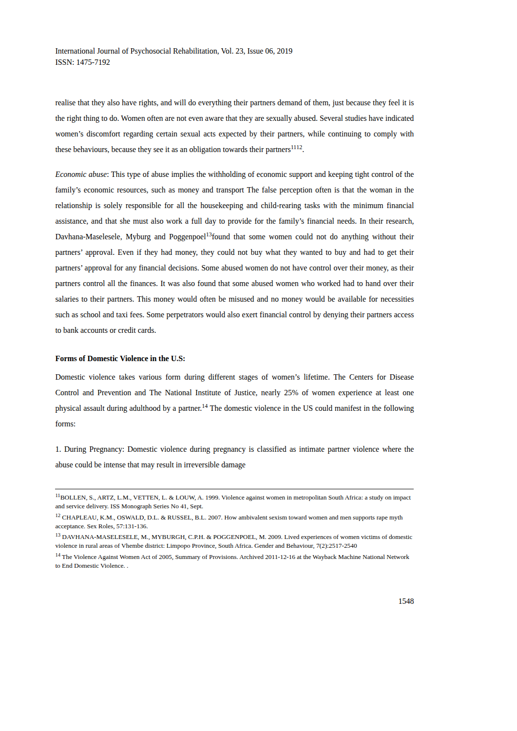International Journal of Psychosocial Rehabilitation, Vol. 23, Issue 06, 2019
ISSN: 1475-7192
realise that they also have rights, and will do everything their partners demand of them, just because they feel it is the right thing to do. Women often are not even aware that they are sexually abused. Several studies have indicated women’s discomfort regarding certain sexual acts expected by their partners, while continuing to comply with these behaviours, because they see it as an obligation towards their partners1112.
Economic abuse: This type of abuse implies the withholding of economic support and keeping tight control of the family’s economic resources, such as money and transport The false perception often is that the woman in the relationship is solely responsible for all the housekeeping and child-rearing tasks with the minimum financial assistance, and that she must also work a full day to provide for the family’s financial needs. In their research, Davhana-Maselesele, Myburg and Poggenpoel13found that some women could not do anything without their partners’ approval. Even if they had money, they could not buy what they wanted to buy and had to get their partners’ approval for any financial decisions. Some abused women do not have control over their money, as their partners control all the finances. It was also found that some abused women who worked had to hand over their salaries to their partners. This money would often be misused and no money would be available for necessities such as school and taxi fees. Some perpetrators would also exert financial control by denying their partners access to bank accounts or credit cards.
Forms of Domestic Violence in the U.S:
Domestic violence takes various form during different stages of women’s lifetime. The Centers for Disease Control and Prevention and The National Institute of Justice, nearly 25% of women experience at least one physical assault during adulthood by a partner.14 The domestic violence in the US could manifest in the following forms:
1. During Pregnancy: Domestic violence during pregnancy is classified as intimate partner violence where the abuse could be intense that may result in irreversible damage
11BOLLEN, S., ARTZ, L.M., VETTEN, L. & LOUW, A. 1999. Violence against women in metropolitan South Africa: a study on impact and service delivery. ISS Monograph Series No 41, Sept.
12 CHAPLEAU, K.M., OSWALD, D.L. & RUSSEL, B.L. 2007. How ambivalent sexism toward women and men supports rape myth acceptance. Sex Roles, 57:131-136.
13 DAVHANA-MASELESELE, M., MYBURGH, C.P.H. & POGGENPOEL, M. 2009. Lived experiences of women victims of domestic violence in rural areas of Vhembe district: Limpopo Province, South Africa. Gender and Behaviour, 7(2):2517-2540
14 The Violence Against Women Act of 2005, Summary of Provisions. Archived 2011-12-16 at the Wayback Machine National Network to End Domestic Violence. .
1548